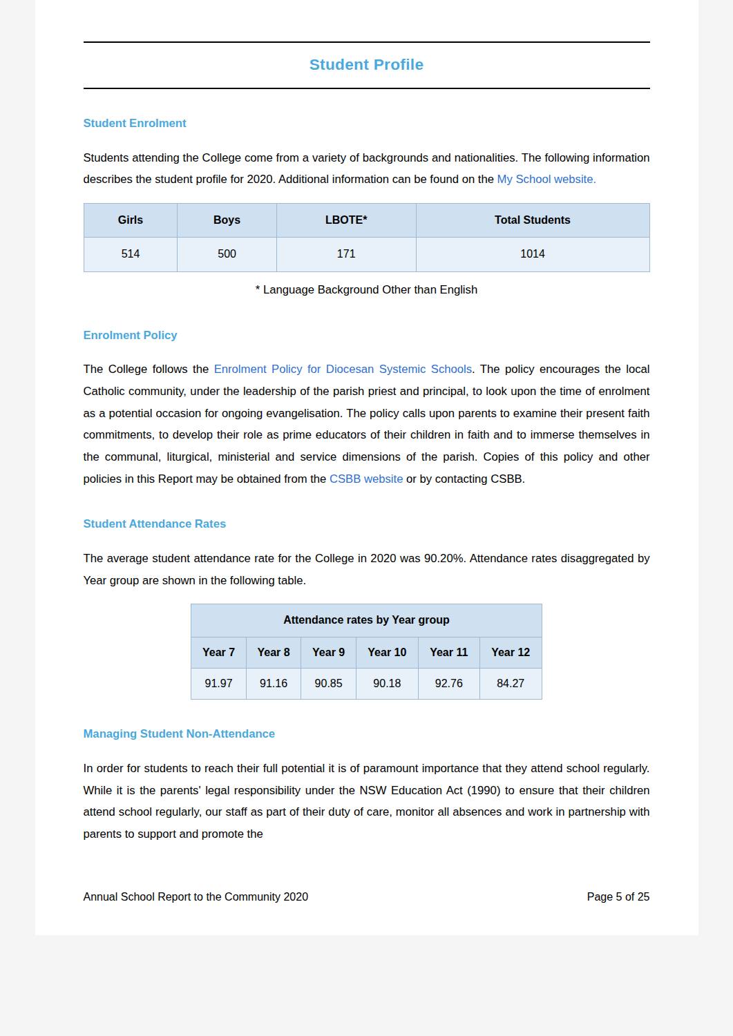Student Profile
Student Enrolment
Students attending the College come from a variety of backgrounds and nationalities. The following information describes the student profile for 2020. Additional information can be found on the My School website.
| Girls | Boys | LBOTE* | Total Students |
| --- | --- | --- | --- |
| 514 | 500 | 171 | 1014 |
* Language Background Other than English
Enrolment Policy
The College follows the Enrolment Policy for Diocesan Systemic Schools. The policy encourages the local Catholic community, under the leadership of the parish priest and principal, to look upon the time of enrolment as a potential occasion for ongoing evangelisation. The policy calls upon parents to examine their present faith commitments, to develop their role as prime educators of their children in faith and to immerse themselves in the communal, liturgical, ministerial and service dimensions of the parish. Copies of this policy and other policies in this Report may be obtained from the CSBB website or by contacting CSBB.
Student Attendance Rates
The average student attendance rate for the College in 2020 was 90.20%. Attendance rates disaggregated by Year group are shown in the following table.
Attendance rates by Year group
| Year 7 | Year 8 | Year 9 | Year 10 | Year 11 | Year 12 |
| --- | --- | --- | --- | --- | --- |
| 91.97 | 91.16 | 90.85 | 90.18 | 92.76 | 84.27 |
Managing Student Non-Attendance
In order for students to reach their full potential it is of paramount importance that they attend school regularly. While it is the parents' legal responsibility under the NSW Education Act (1990) to ensure that their children attend school regularly, our staff as part of their duty of care, monitor all absences and work in partnership with parents to support and promote the
Annual School Report to the Community 2020 Page 5 of 25